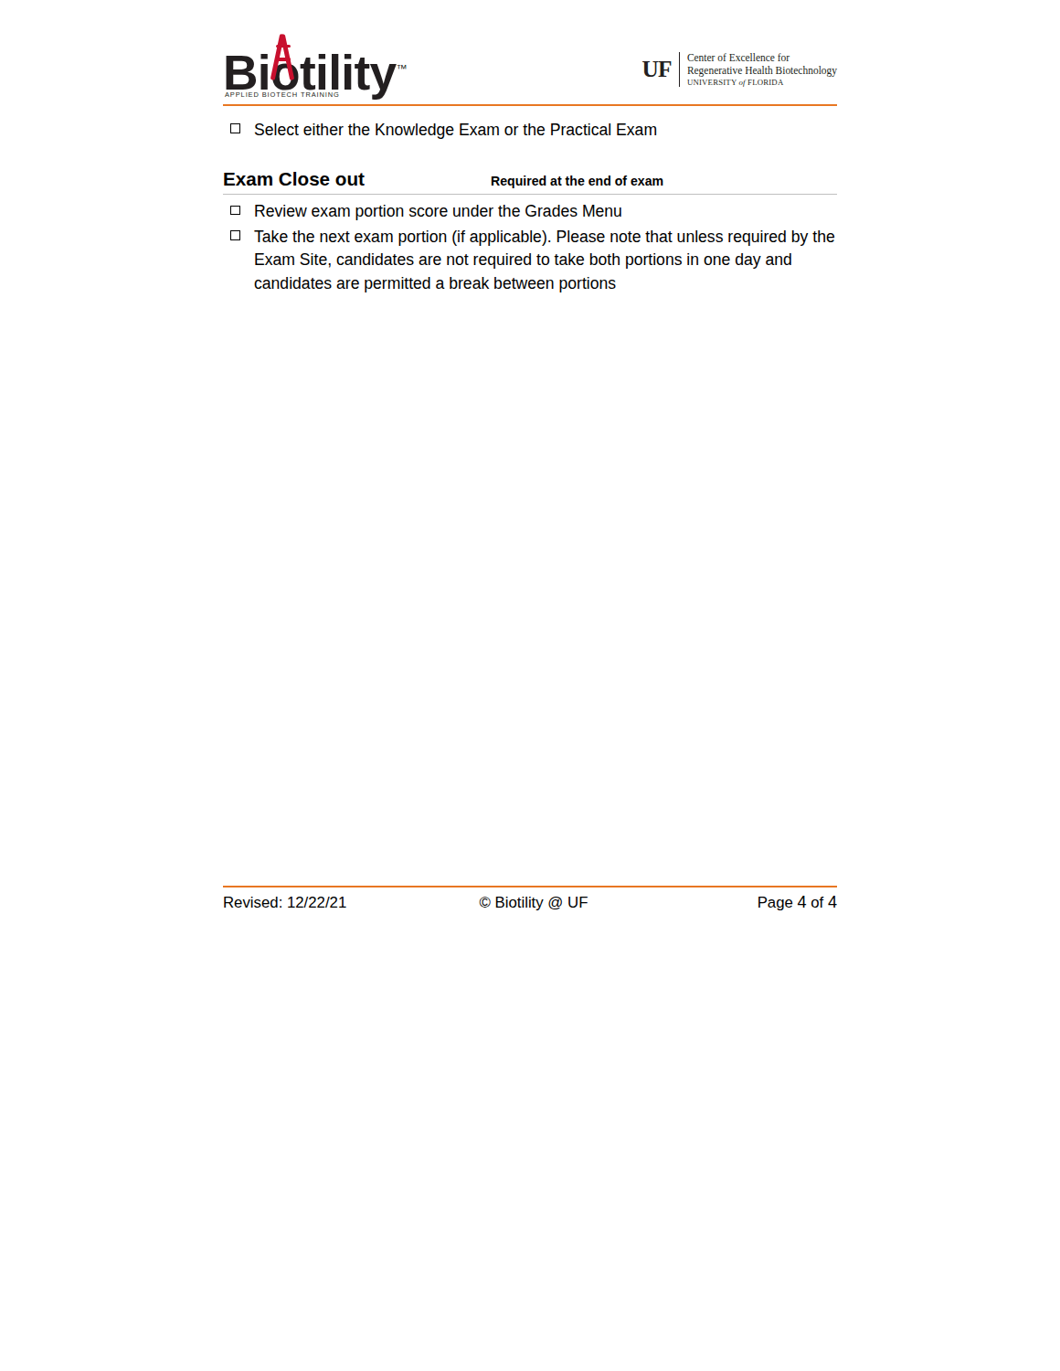Bi otility™
APPLIED BIOTECH TRAINING
UF
Center of Excellence for
Regenerative Health Biotechnology
UNIVERSITY of FLORIDA
Select either the Knowledge Exam or the Practical Exam
Exam Close out
Required at the end of exam
Review exam portion score under the Grades Menu
Take the next exam portion (if applicable). Please note that unless required by the Exam Site, candidates are not required to take both portions in one day and candidates are permitted a break between portions
Revised: 12/22/21
© Biotility @ UF
Page 4 of 4